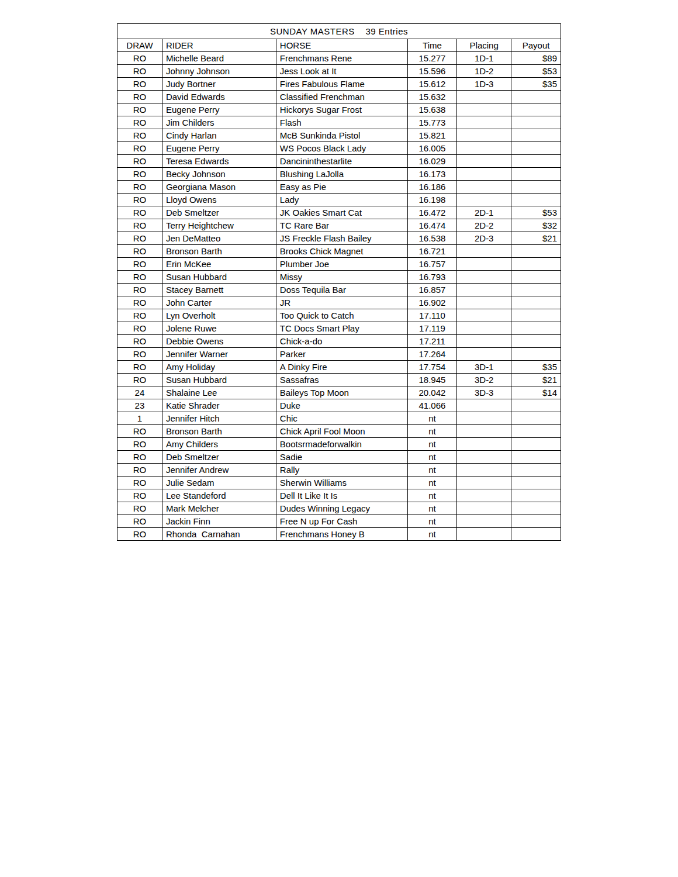SUNDAY MASTERS 39 Entries
| DRAW | RIDER | HORSE | Time | Placing | Payout |
| --- | --- | --- | --- | --- | --- |
| RO | Michelle Beard | Frenchmans Rene | 15.277 | 1D-1 | $89 |
| RO | Johnny Johnson | Jess Look at It | 15.596 | 1D-2 | $53 |
| RO | Judy Bortner | Fires Fabulous Flame | 15.612 | 1D-3 | $35 |
| RO | David Edwards | Classified Frenchman | 15.632 | | |
| RO | Eugene Perry | Hickorys Sugar Frost | 15.638 | | |
| RO | Jim Childers | Flash | 15.773 | | |
| RO | Cindy Harlan | McB Sunkinda Pistol | 15.821 | | |
| RO | Eugene Perry | WS Pocos Black Lady | 16.005 | | |
| RO | Teresa Edwards | Dancininthestarlite | 16.029 | | |
| RO | Becky Johnson | Blushing LaJolla | 16.173 | | |
| RO | Georgiana Mason | Easy as Pie | 16.186 | | |
| RO | Lloyd Owens | Lady | 16.198 | | |
| RO | Deb Smeltzer | JK Oakies Smart Cat | 16.472 | 2D-1 | $53 |
| RO | Terry Heightchew | TC Rare Bar | 16.474 | 2D-2 | $32 |
| RO | Jen DeMatteo | JS Freckle Flash Bailey | 16.538 | 2D-3 | $21 |
| RO | Bronson Barth | Brooks Chick Magnet | 16.721 | | |
| RO | Erin McKee | Plumber Joe | 16.757 | | |
| RO | Susan Hubbard | Missy | 16.793 | | |
| RO | Stacey Barnett | Doss Tequila Bar | 16.857 | | |
| RO | John Carter | JR | 16.902 | | |
| RO | Lyn Overholt | Too Quick to Catch | 17.110 | | |
| RO | Jolene Ruwe | TC Docs Smart Play | 17.119 | | |
| RO | Debbie Owens | Chick-a-do | 17.211 | | |
| RO | Jennifer Warner | Parker | 17.264 | | |
| RO | Amy Holiday | A Dinky Fire | 17.754 | 3D-1 | $35 |
| RO | Susan Hubbard | Sassafras | 18.945 | 3D-2 | $21 |
| 24 | Shalaine Lee | Baileys Top Moon | 20.042 | 3D-3 | $14 |
| 23 | Katie Shrader | Duke | 41.066 | | |
| 1 | Jennifer Hitch | Chic | nt | | |
| RO | Bronson Barth | Chick April Fool Moon | nt | | |
| RO | Amy Childers | Bootsrmadeforwalkin | nt | | |
| RO | Deb Smeltzer | Sadie | nt | | |
| RO | Jennifer Andrew | Rally | nt | | |
| RO | Julie Sedam | Sherwin Williams | nt | | |
| RO | Lee Standeford | Dell It Like It Is | nt | | |
| RO | Mark Melcher | Dudes Winning Legacy | nt | | |
| RO | Jackin Finn | Free N up For Cash | nt | | |
| RO | Rhonda Carnahan | Frenchmans Honey B | nt | | |